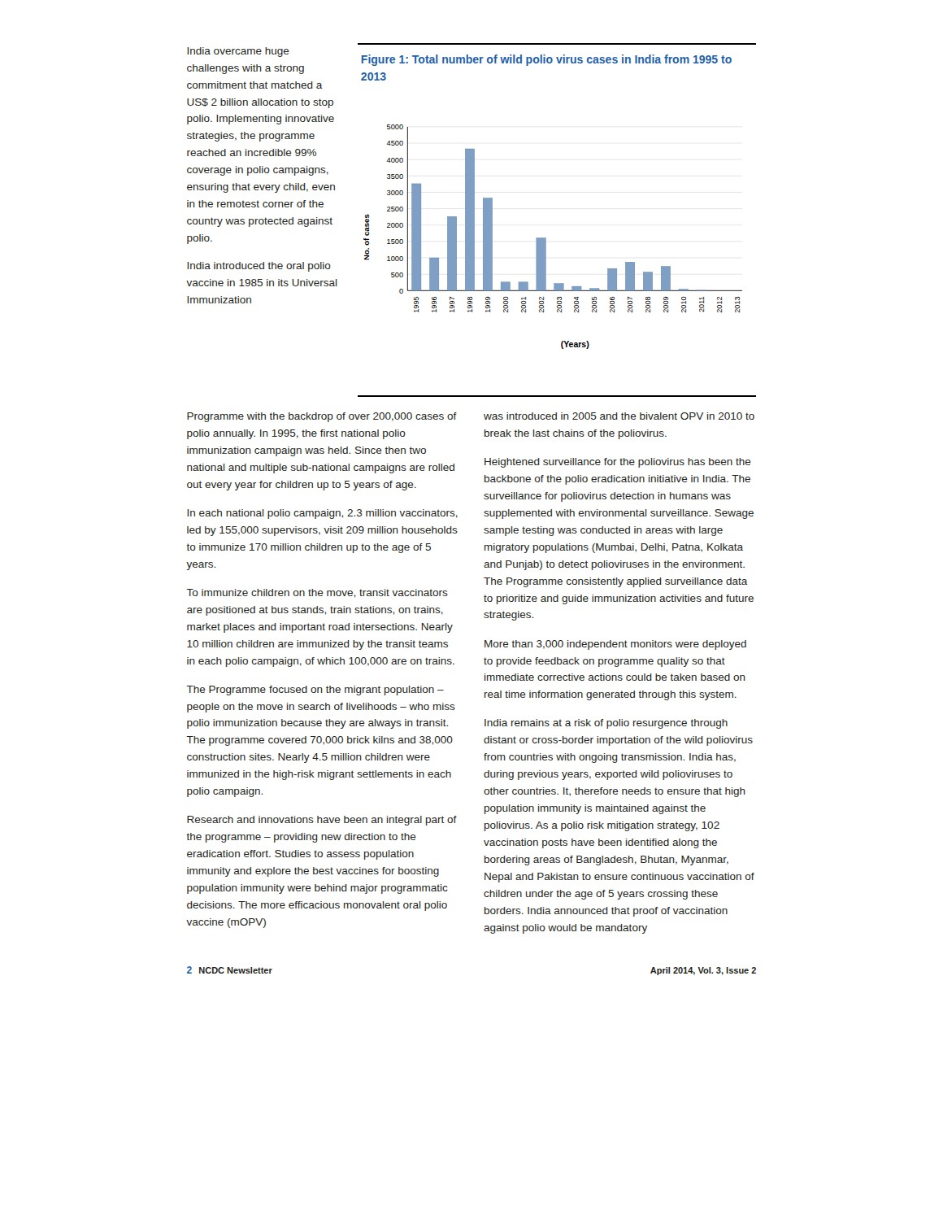India overcame huge challenges with a strong commitment that matched a US$ 2 billion allocation to stop polio. Implementing innovative strategies, the programme reached an incredible 99% coverage in polio campaigns, ensuring that every child, even in the remotest corner of the country was protected against polio.
India introduced the oral polio vaccine in 1985 in its Universal Immunization
Figure 1: Total number of wild polio virus cases in India from 1995 to 2013
No. of cases 5000 4500 4000 3500 3000 2500 2000 1500 1000 500 0 1995 1996 1997 1998 1999 2000 2001 2002 2003 2004 2005 2006 2007 2008 2009 2010 2011 2012 2013 (Years)
Programme with the backdrop of over 200,000 cases of polio annually. In 1995, the first national polio immunization campaign was held. Since then two national and multiple sub-national campaigns are rolled out every year for children up to 5 years of age.
In each national polio campaign, 2.3 million vaccinators, led by 155,000 supervisors, visit 209 million households to immunize 170 million children up to the age of 5 years.
To immunize children on the move, transit vaccinators are positioned at bus stands, train stations, on trains, market places and important road intersections. Nearly 10 million children are immunized by the transit teams in each polio campaign, of which 100,000 are on trains.
The Programme focused on the migrant population – people on the move in search of livelihoods – who miss polio immunization because they are always in transit. The programme covered 70,000 brick kilns and 38,000 construction sites. Nearly 4.5 million children were immunized in the high-risk migrant settlements in each polio campaign.
Research and innovations have been an integral part of the programme – providing new direction to the eradication effort. Studies to assess population immunity and explore the best vaccines for boosting population immunity were behind major programmatic decisions. The more efficacious monovalent oral polio vaccine (mOPV)
was introduced in 2005 and the bivalent OPV in 2010 to break the last chains of the poliovirus.
Heightened surveillance for the poliovirus has been the backbone of the polio eradication initiative in India. The surveillance for poliovirus detection in humans was supplemented with environmental surveillance. Sewage sample testing was conducted in areas with large migratory populations (Mumbai, Delhi, Patna, Kolkata and Punjab) to detect polioviruses in the environment. The Programme consistently applied surveillance data to prioritize and guide immunization activities and future strategies.
More than 3,000 independent monitors were deployed to provide feedback on programme quality so that immediate corrective actions could be taken based on real time information generated through this system.
India remains at a risk of polio resurgence through distant or cross-border importation of the wild poliovirus from countries with ongoing transmission. India has, during previous years, exported wild polioviruses to other countries. It, therefore needs to ensure that high population immunity is maintained against the poliovirus. As a polio risk mitigation strategy, 102 vaccination posts have been identified along the bordering areas of Bangladesh, Bhutan, Myanmar, Nepal and Pakistan to ensure continuous vaccination of children under the age of 5 years crossing these borders. India announced that proof of vaccination against polio would be mandatory
2 NCDC Newsletter
April 2014, Vol. 3, Issue 2